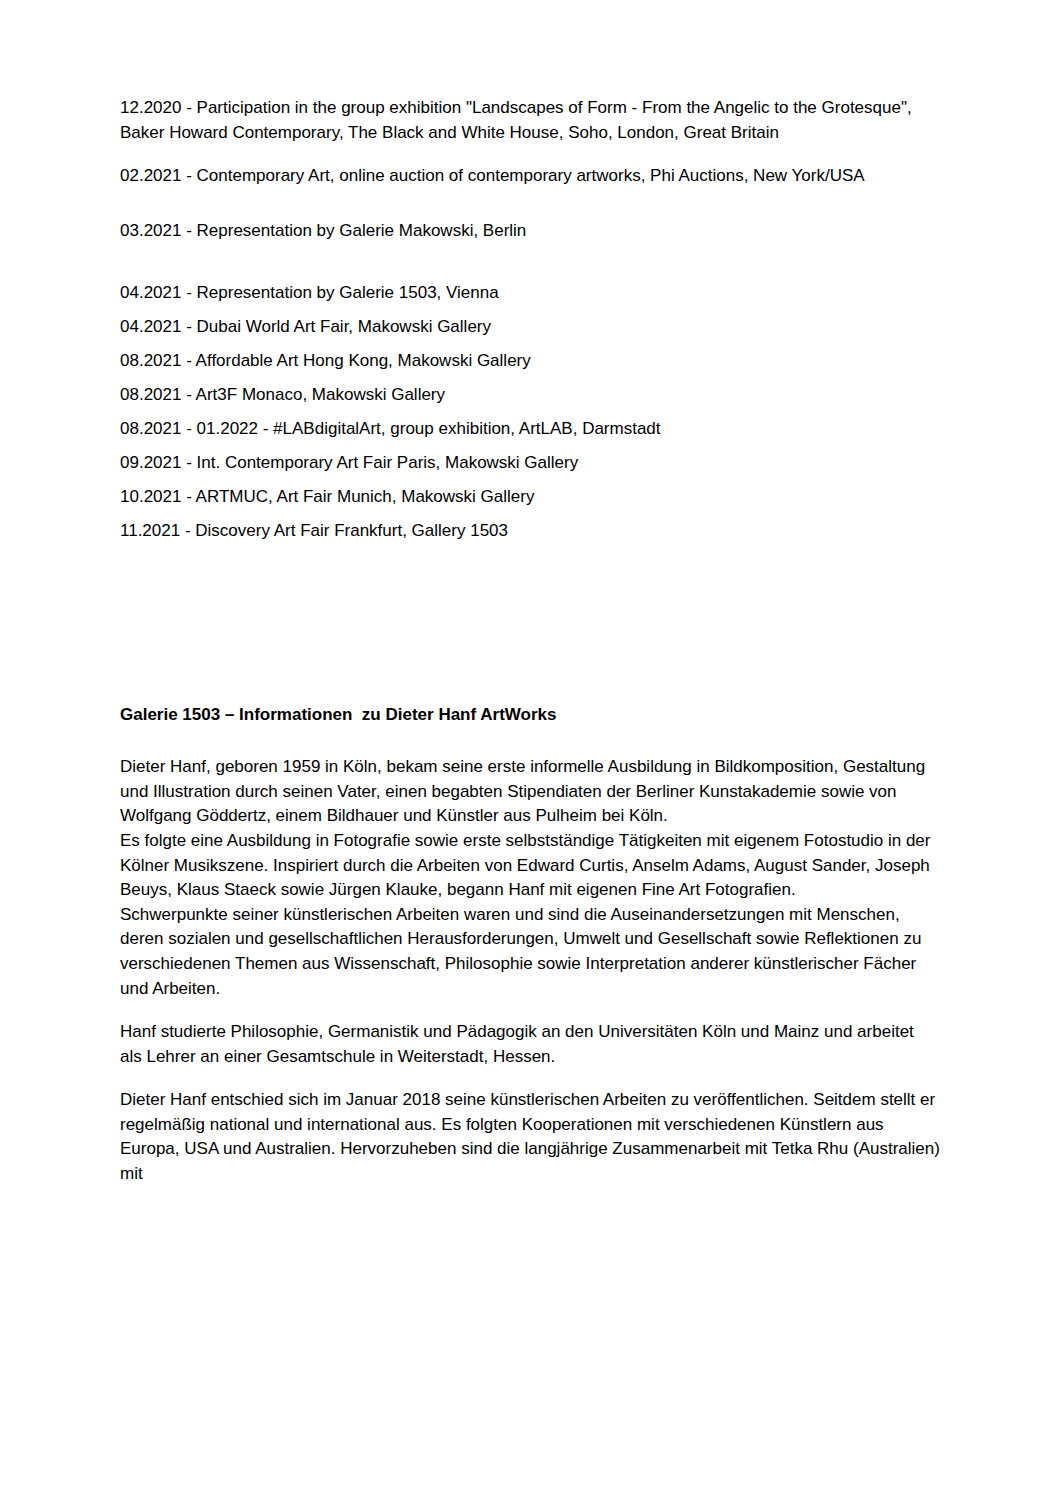12.2020 - Participation in the group exhibition "Landscapes of Form - From the Angelic to the Grotesque", Baker Howard Contemporary, The Black and White House, Soho, London, Great Britain
02.2021 - Contemporary Art, online auction of contemporary artworks, Phi Auctions, New York/USA
03.2021 - Representation by Galerie Makowski, Berlin
04.2021 - Representation by Galerie 1503, Vienna
04.2021 - Dubai World Art Fair, Makowski Gallery
08.2021 - Affordable Art Hong Kong, Makowski Gallery
08.2021 - Art3F Monaco, Makowski Gallery
08.2021 - 01.2022 - #LABdigitalArt, group exhibition, ArtLAB, Darmstadt
09.2021 - Int. Contemporary Art Fair Paris, Makowski Gallery
10.2021 - ARTMUC, Art Fair Munich, Makowski Gallery
11.2021 - Discovery Art Fair Frankfurt, Gallery 1503
Galerie 1503 – Informationen zu Dieter Hanf ArtWorks
Dieter Hanf, geboren 1959 in Köln, bekam seine erste informelle Ausbildung in Bildkomposition, Gestaltung und Illustration durch seinen Vater, einen begabten Stipendiaten der Berliner Kunstakademie sowie von Wolfgang Göddertz, einem Bildhauer und Künstler aus Pulheim bei Köln.
Es folgte eine Ausbildung in Fotografie sowie erste selbstständige Tätigkeiten mit eigenem Fotostudio in der Kölner Musikszene. Inspiriert durch die Arbeiten von Edward Curtis, Anselm Adams, August Sander, Joseph Beuys, Klaus Staeck sowie Jürgen Klauke, begann Hanf mit eigenen Fine Art Fotografien.
Schwerpunkte seiner künstlerischen Arbeiten waren und sind die Auseinandersetzungen mit Menschen, deren sozialen und gesellschaftlichen Herausforderungen, Umwelt und Gesellschaft sowie Reflektionen zu verschiedenen Themen aus Wissenschaft, Philosophie sowie Interpretation anderer künstlerischer Fächer und Arbeiten.
Hanf studierte Philosophie, Germanistik und Pädagogik an den Universitäten Köln und Mainz und arbeitet als Lehrer an einer Gesamtschule in Weiterstadt, Hessen.
Dieter Hanf entschied sich im Januar 2018 seine künstlerischen Arbeiten zu veröffentlichen. Seitdem stellt er regelmäßig national und international aus. Es folgten Kooperationen mit verschiedenen Künstlern aus Europa, USA und Australien. Hervorzuheben sind die langjährige Zusammenarbeit mit Tetka Rhu (Australien) mit